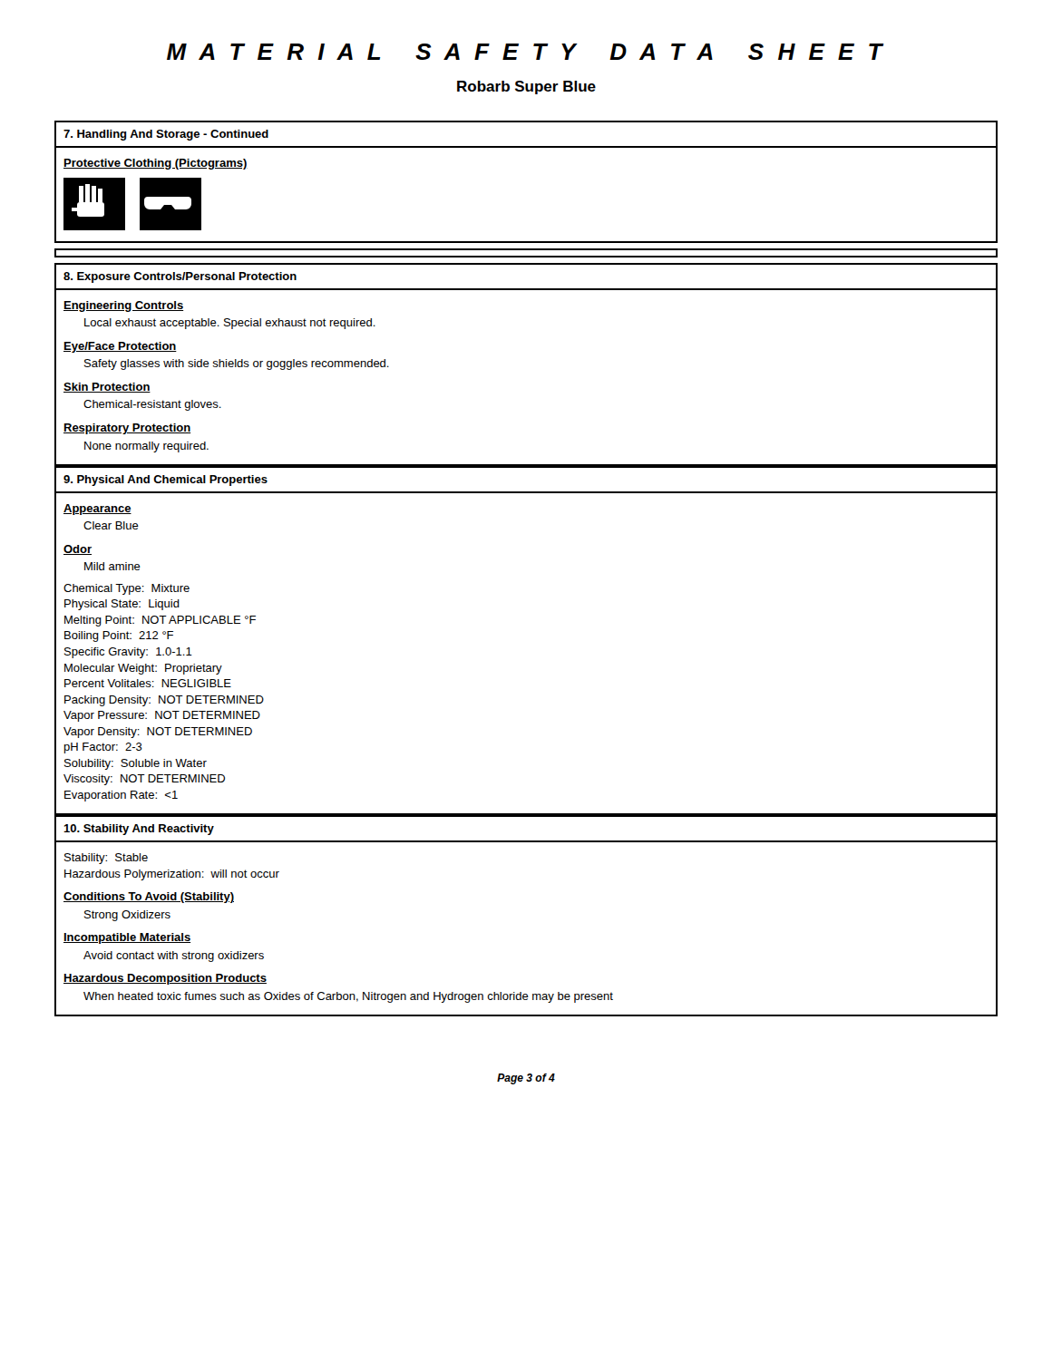M A T E R I A L S A F E T Y D A T A S H E E T
Robarb Super Blue
7. Handling And Storage - Continued
Protective Clothing (Pictograms)
8. Exposure Controls/Personal Protection
Engineering Controls
Local exhaust acceptable. Special exhaust not required.
Eye/Face Protection
Safety glasses with side shields or goggles recommended.
Skin Protection
Chemical-resistant gloves.
Respiratory Protection
None normally required.
9. Physical And Chemical Properties
Appearance
Clear Blue
Odor
Mild amine
Chemical Type: Mixture
Physical State: Liquid
Melting Point: NOT APPLICABLE °F
Boiling Point: 212 °F
Specific Gravity: 1.0-1.1
Molecular Weight: Proprietary
Percent Volitales: NEGLIGIBLE
Packing Density: NOT DETERMINED
Vapor Pressure: NOT DETERMINED
Vapor Density: NOT DETERMINED
pH Factor: 2-3
Solubility: Soluble in Water
Viscosity: NOT DETERMINED
Evaporation Rate: <1
10. Stability And Reactivity
Stability: Stable
Hazardous Polymerization: will not occur
Conditions To Avoid (Stability)
Strong Oxidizers
Incompatible Materials
Avoid contact with strong oxidizers
Hazardous Decomposition Products
When heated toxic fumes such as Oxides of Carbon, Nitrogen and Hydrogen chloride may be present
Page 3 of 4